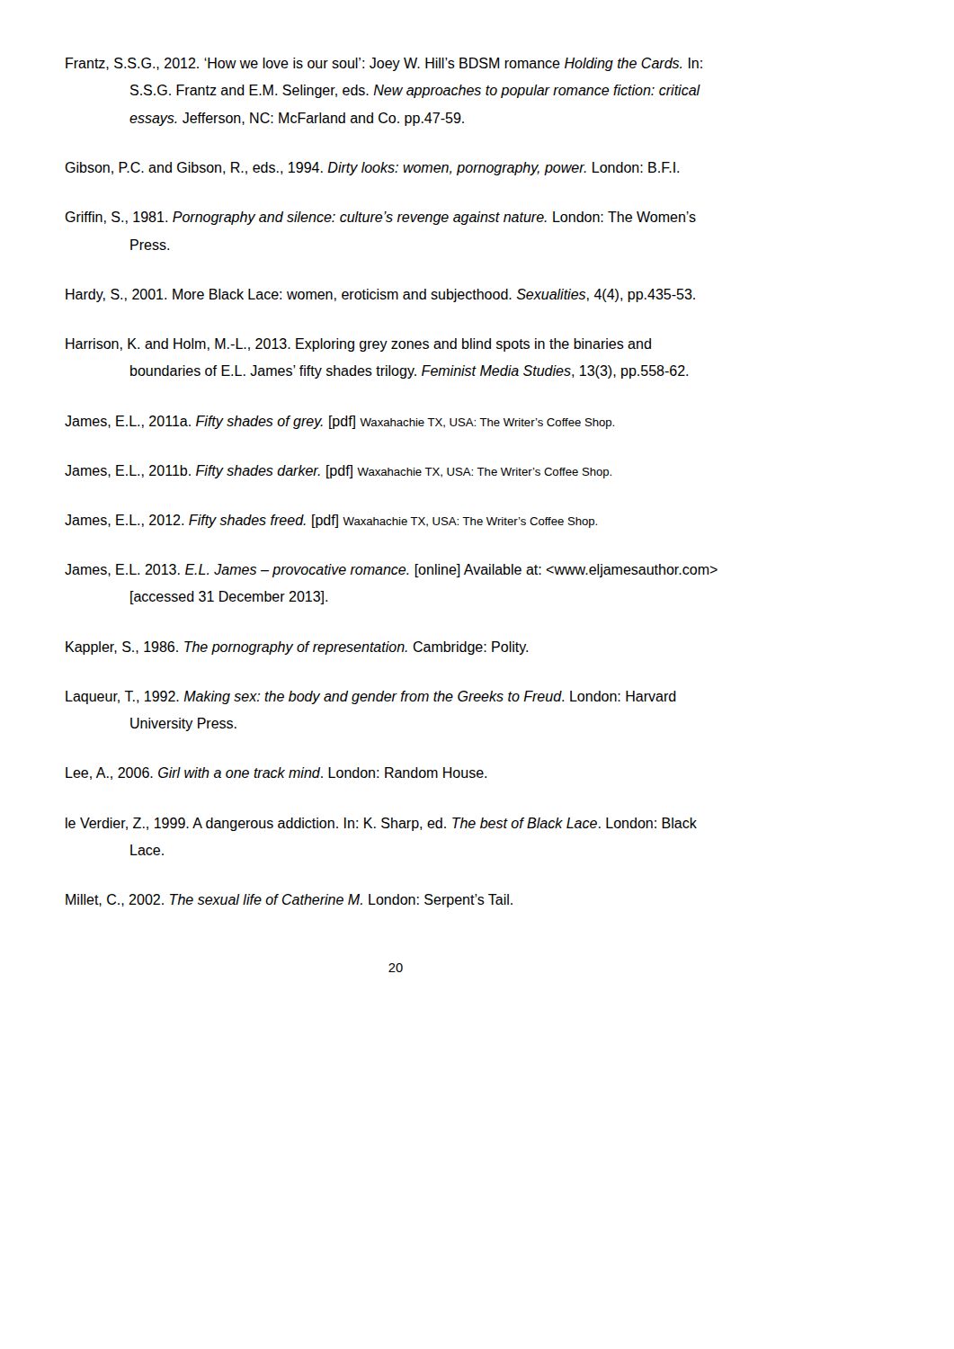Frantz, S.S.G., 2012. ‘How we love is our soul’: Joey W. Hill’s BDSM romance Holding the Cards. In: S.S.G. Frantz and E.M. Selinger, eds. New approaches to popular romance fiction: critical essays. Jefferson, NC: McFarland and Co. pp.47-59.
Gibson, P.C. and Gibson, R., eds., 1994. Dirty looks: women, pornography, power. London: B.F.I.
Griffin, S., 1981. Pornography and silence: culture’s revenge against nature. London: The Women’s Press.
Hardy, S., 2001. More Black Lace: women, eroticism and subjecthood. Sexualities, 4(4), pp.435-53.
Harrison, K. and Holm, M.-L., 2013. Exploring grey zones and blind spots in the binaries and boundaries of E.L. James’ fifty shades trilogy. Feminist Media Studies, 13(3), pp.558-62.
James, E.L., 2011a. Fifty shades of grey. [pdf] Waxahachie TX, USA: The Writer’s Coffee Shop.
James, E.L., 2011b. Fifty shades darker. [pdf] Waxahachie TX, USA: The Writer’s Coffee Shop.
James, E.L., 2012. Fifty shades freed. [pdf] Waxahachie TX, USA: The Writer’s Coffee Shop.
James, E.L. 2013. E.L. James – provocative romance. [online] Available at: <www.eljamesauthor.com> [accessed 31 December 2013].
Kappler, S., 1986. The pornography of representation. Cambridge: Polity.
Laqueur, T., 1992. Making sex: the body and gender from the Greeks to Freud. London: Harvard University Press.
Lee, A., 2006. Girl with a one track mind. London: Random House.
le Verdier, Z., 1999. A dangerous addiction. In: K. Sharp, ed. The best of Black Lace. London: Black Lace.
Millet, C., 2002. The sexual life of Catherine M. London: Serpent’s Tail.
20